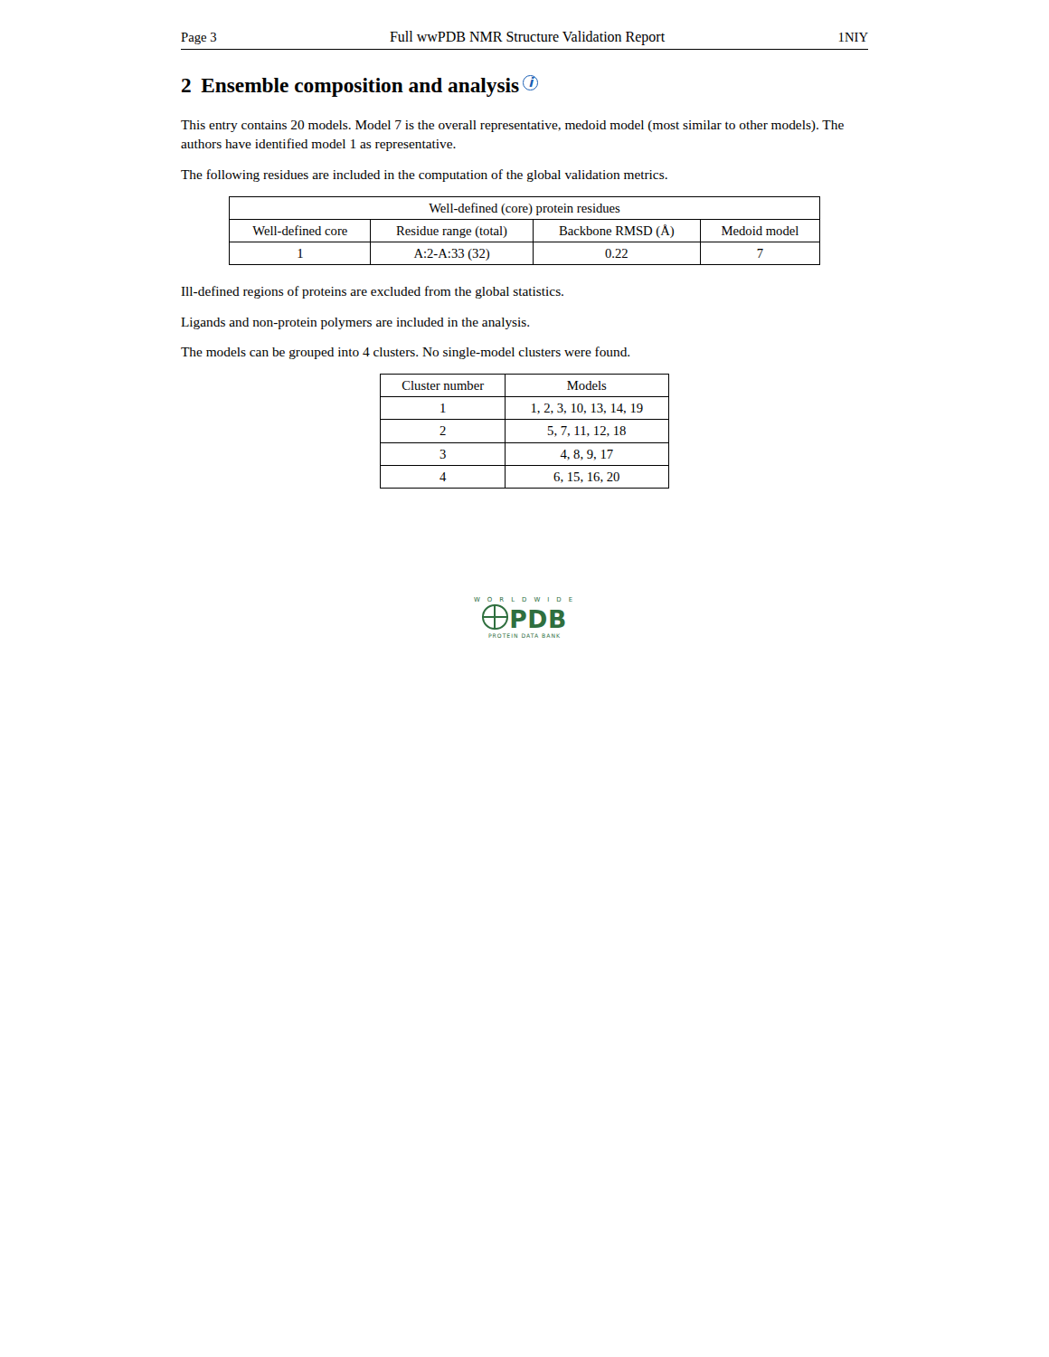Page 3 Full wwPDB NMR Structure Validation Report 1NIY
2 Ensemble composition and analysisi
This entry contains 20 models. Model 7 is the overall representative, medoid model (most similar to other models). The authors have identified model 1 as representative.
The following residues are included in the computation of the global validation metrics.
| Well-defined (core) protein residues |
| --- |
| Well-defined core | Residue range (total) | Backbone RMSD (Å) | Medoid model |
| 1 | A:2-A:33 (32) | 0.22 | 7 |
Ill-defined regions of proteins are excluded from the global statistics.
Ligands and non-protein polymers are included in the analysis.
The models can be grouped into 4 clusters. No single-model clusters were found.
| Cluster number | Models |
| --- | --- |
| 1 | 1, 2, 3, 10, 13, 14, 19 |
| 2 | 5, 7, 11, 12, 18 |
| 3 | 4, 8, 9, 17 |
| 4 | 6, 15, 16, 20 |
W O R L D W I D E PDB PROTEIN DATA BANK